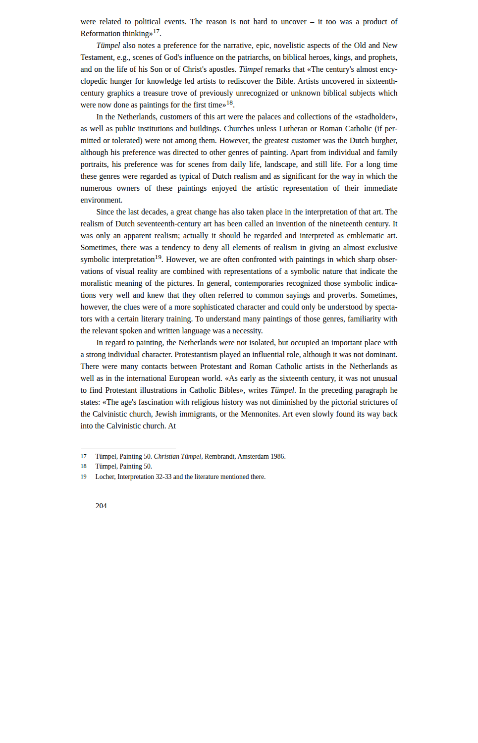were related to political events. The reason is not hard to uncover – it too was a product of Reformation thinking»17.
Tümpel also notes a preference for the narrative, epic, novelistic aspects of the Old and New Testament, e.g., scenes of God's influence on the patriarchs, on biblical heroes, kings, and prophets, and on the life of his Son or of Christ's apostles. Tümpel remarks that «The century's almost encyclopedic hunger for knowledge led artists to rediscover the Bible. Artists uncovered in sixteenth-century graphics a treasure trove of previously unrecognized or unknown biblical subjects which were now done as paintings for the first time»18.
In the Netherlands, customers of this art were the palaces and collections of the «stadholder», as well as public institutions and buildings. Churches unless Lutheran or Roman Catholic (if permitted or tolerated) were not among them. However, the greatest customer was the Dutch burgher, although his preference was directed to other genres of painting. Apart from individual and family portraits, his preference was for scenes from daily life, landscape, and still life. For a long time these genres were regarded as typical of Dutch realism and as significant for the way in which the numerous owners of these paintings enjoyed the artistic representation of their immediate environment.
Since the last decades, a great change has also taken place in the interpretation of that art. The realism of Dutch seventeenth-century art has been called an invention of the nineteenth century. It was only an apparent realism; actually it should be regarded and interpreted as emblematic art. Sometimes, there was a tendency to deny all elements of realism in giving an almost exclusive symbolic interpretation19. However, we are often confronted with paintings in which sharp observations of visual reality are combined with representations of a symbolic nature that indicate the moralistic meaning of the pictures. In general, contemporaries recognized those symbolic indications very well and knew that they often referred to common sayings and proverbs. Sometimes, however, the clues were of a more sophisticated character and could only be understood by spectators with a certain literary training. To understand many paintings of those genres, familiarity with the relevant spoken and written language was a necessity.
In regard to painting, the Netherlands were not isolated, but occupied an important place with a strong individual character. Protestantism played an influential role, although it was not dominant. There were many contacts between Protestant and Roman Catholic artists in the Netherlands as well as in the international European world. «As early as the sixteenth century, it was not unusual to find Protestant illustrations in Catholic Bibles», writes Tümpel. In the preceding paragraph he states: «The age's fascination with religious history was not diminished by the pictorial strictures of the Calvinistic church, Jewish immigrants, or the Mennonites. Art even slowly found its way back into the Calvinistic church. At
17 Tümpel, Painting 50. Christian Tümpel, Rembrandt, Amsterdam 1986.
18 Tümpel, Painting 50.
19 Locher, Interpretation 32-33 and the literature mentioned there.
204